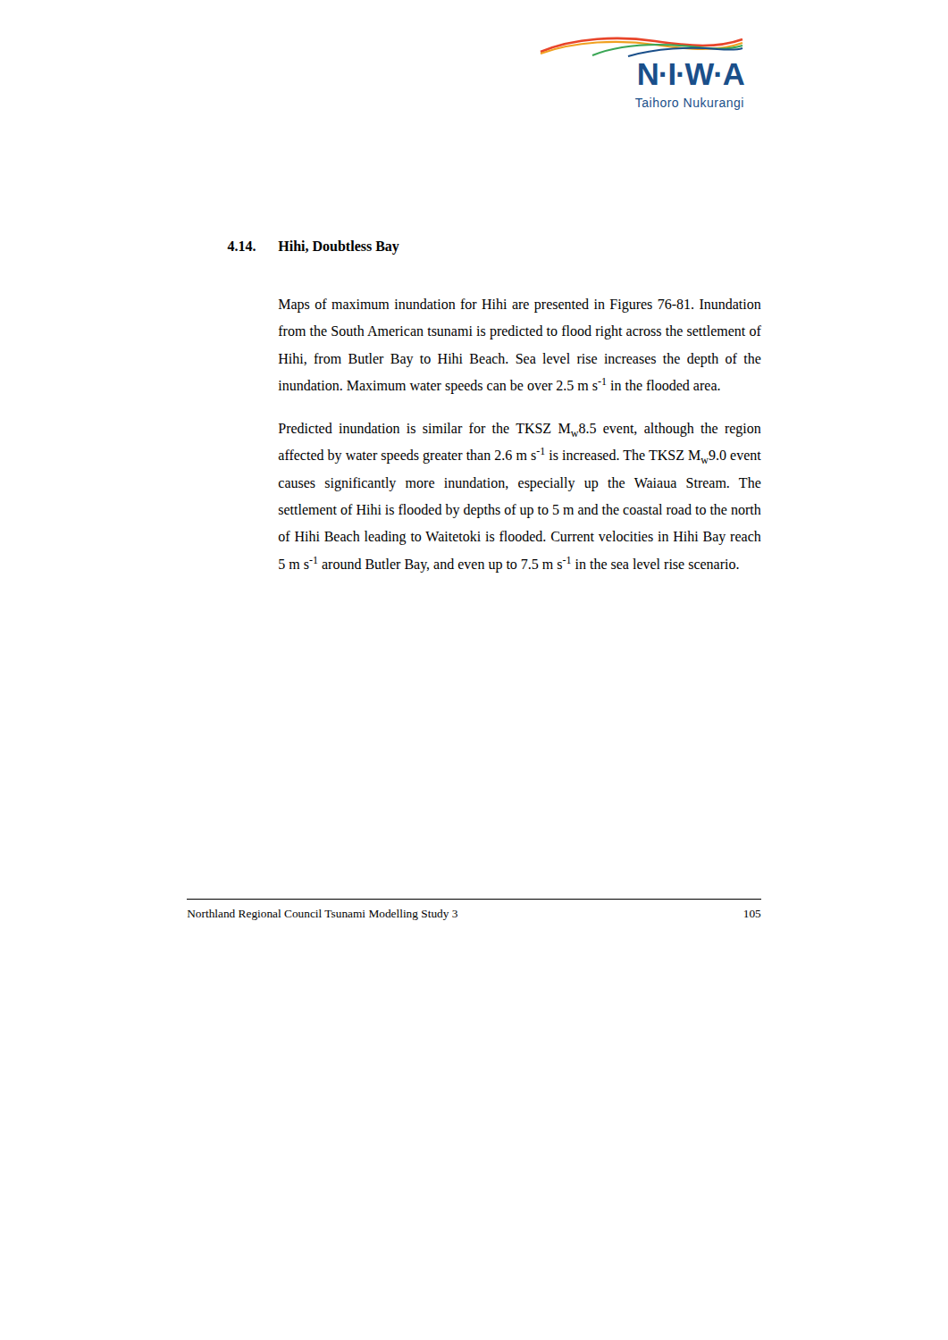N·I·W·A
Taihoro Nukurangi
4.14. Hihi, Doubtless Bay
Maps of maximum inundation for Hihi are presented in Figures 76-81. Inundation from the South American tsunami is predicted to flood right across the settlement of Hihi, from Butler Bay to Hihi Beach. Sea level rise increases the depth of the inundation. Maximum water speeds can be over 2.5 m s-1 in the flooded area.
Predicted inundation is similar for the TKSZ Mw8.5 event, although the region affected by water speeds greater than 2.6 m s-1 is increased. The TKSZ Mw9.0 event causes significantly more inundation, especially up the Waiaua Stream. The settlement of Hihi is flooded by depths of up to 5 m and the coastal road to the north of Hihi Beach leading to Waitetoki is flooded. Current velocities in Hihi Bay reach 5 m s-1 around Butler Bay, and even up to 7.5 m s-1 in the sea level rise scenario.
Northland Regional Council Tsunami Modelling Study 3
105